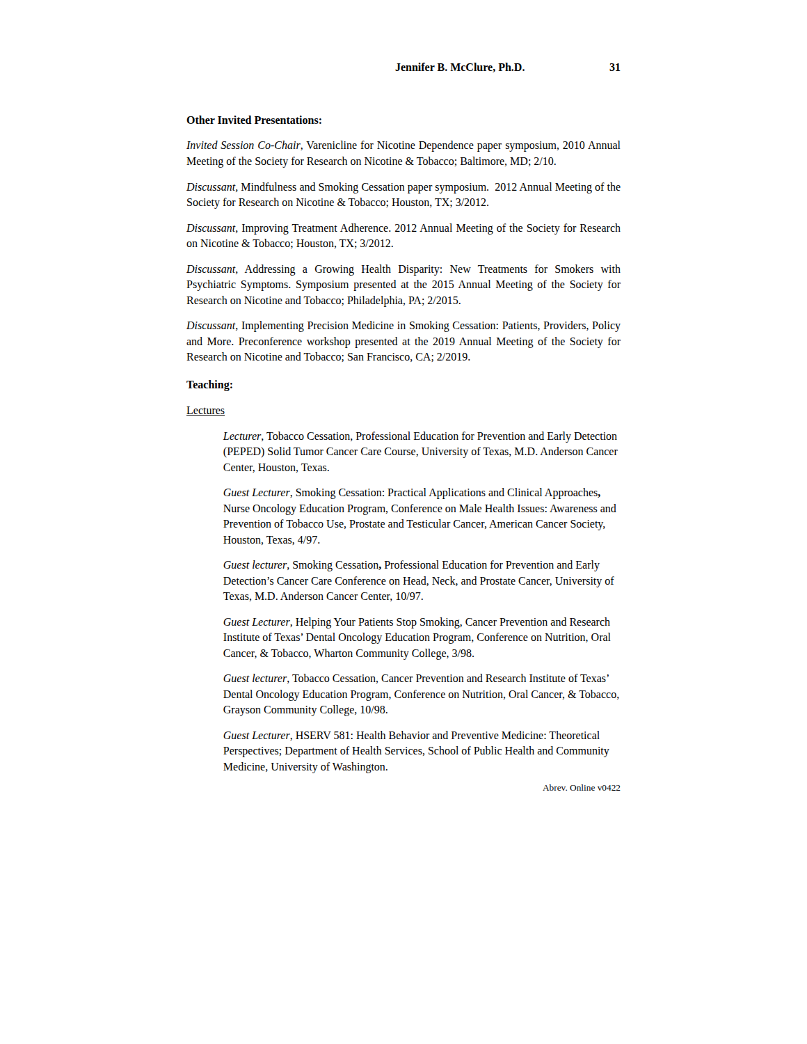Jennifer B. McClure, Ph.D. 31
Other Invited Presentations:
Invited Session Co-Chair, Varenicline for Nicotine Dependence paper symposium, 2010 Annual Meeting of the Society for Research on Nicotine & Tobacco; Baltimore, MD; 2/10.
Discussant, Mindfulness and Smoking Cessation paper symposium. 2012 Annual Meeting of the Society for Research on Nicotine & Tobacco; Houston, TX; 3/2012.
Discussant, Improving Treatment Adherence. 2012 Annual Meeting of the Society for Research on Nicotine & Tobacco; Houston, TX; 3/2012.
Discussant, Addressing a Growing Health Disparity: New Treatments for Smokers with Psychiatric Symptoms. Symposium presented at the 2015 Annual Meeting of the Society for Research on Nicotine and Tobacco; Philadelphia, PA; 2/2015.
Discussant, Implementing Precision Medicine in Smoking Cessation: Patients, Providers, Policy and More. Preconference workshop presented at the 2019 Annual Meeting of the Society for Research on Nicotine and Tobacco; San Francisco, CA; 2/2019.
Teaching:
Lectures
Lecturer, Tobacco Cessation, Professional Education for Prevention and Early Detection (PEPED) Solid Tumor Cancer Care Course, University of Texas, M.D. Anderson Cancer Center, Houston, Texas.
Guest Lecturer, Smoking Cessation: Practical Applications and Clinical Approaches, Nurse Oncology Education Program, Conference on Male Health Issues: Awareness and Prevention of Tobacco Use, Prostate and Testicular Cancer, American Cancer Society, Houston, Texas, 4/97.
Guest lecturer, Smoking Cessation, Professional Education for Prevention and Early Detection’s Cancer Care Conference on Head, Neck, and Prostate Cancer, University of Texas, M.D. Anderson Cancer Center, 10/97.
Guest Lecturer, Helping Your Patients Stop Smoking, Cancer Prevention and Research Institute of Texas’ Dental Oncology Education Program, Conference on Nutrition, Oral Cancer, & Tobacco, Wharton Community College, 3/98.
Guest lecturer, Tobacco Cessation, Cancer Prevention and Research Institute of Texas’ Dental Oncology Education Program, Conference on Nutrition, Oral Cancer, & Tobacco, Grayson Community College, 10/98.
Guest Lecturer, HSERV 581: Health Behavior and Preventive Medicine: Theoretical Perspectives; Department of Health Services, School of Public Health and Community Medicine, University of Washington.
Abrev. Online v0422